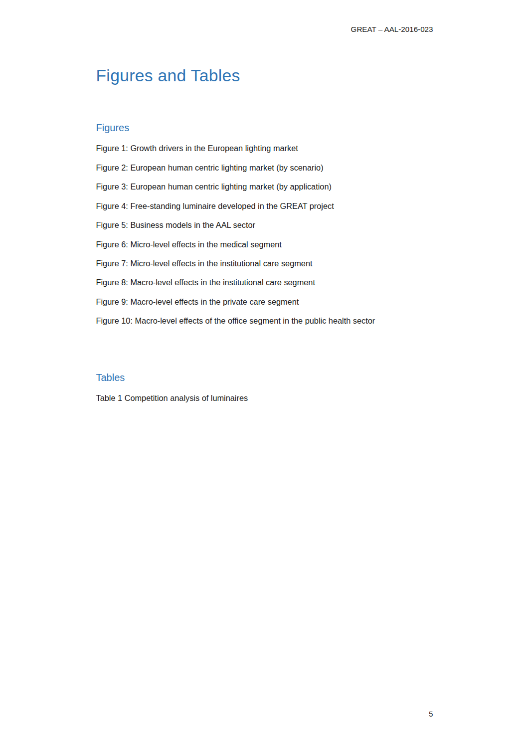GREAT – AAL-2016-023
Figures and Tables
Figures
Figure 1: Growth drivers in the European lighting market
Figure 2: European human centric lighting market (by scenario)
Figure 3: European human centric lighting market (by application)
Figure 4: Free-standing luminaire developed in the GREAT project
Figure 5: Business models in the AAL sector
Figure 6: Micro-level effects in the medical segment
Figure 7: Micro-level effects in the institutional care segment
Figure 8: Macro-level effects in the institutional care segment
Figure 9: Macro-level effects in the private care segment
Figure 10: Macro-level effects of the office segment in the public health sector
Tables
Table 1 Competition analysis of luminaires
5